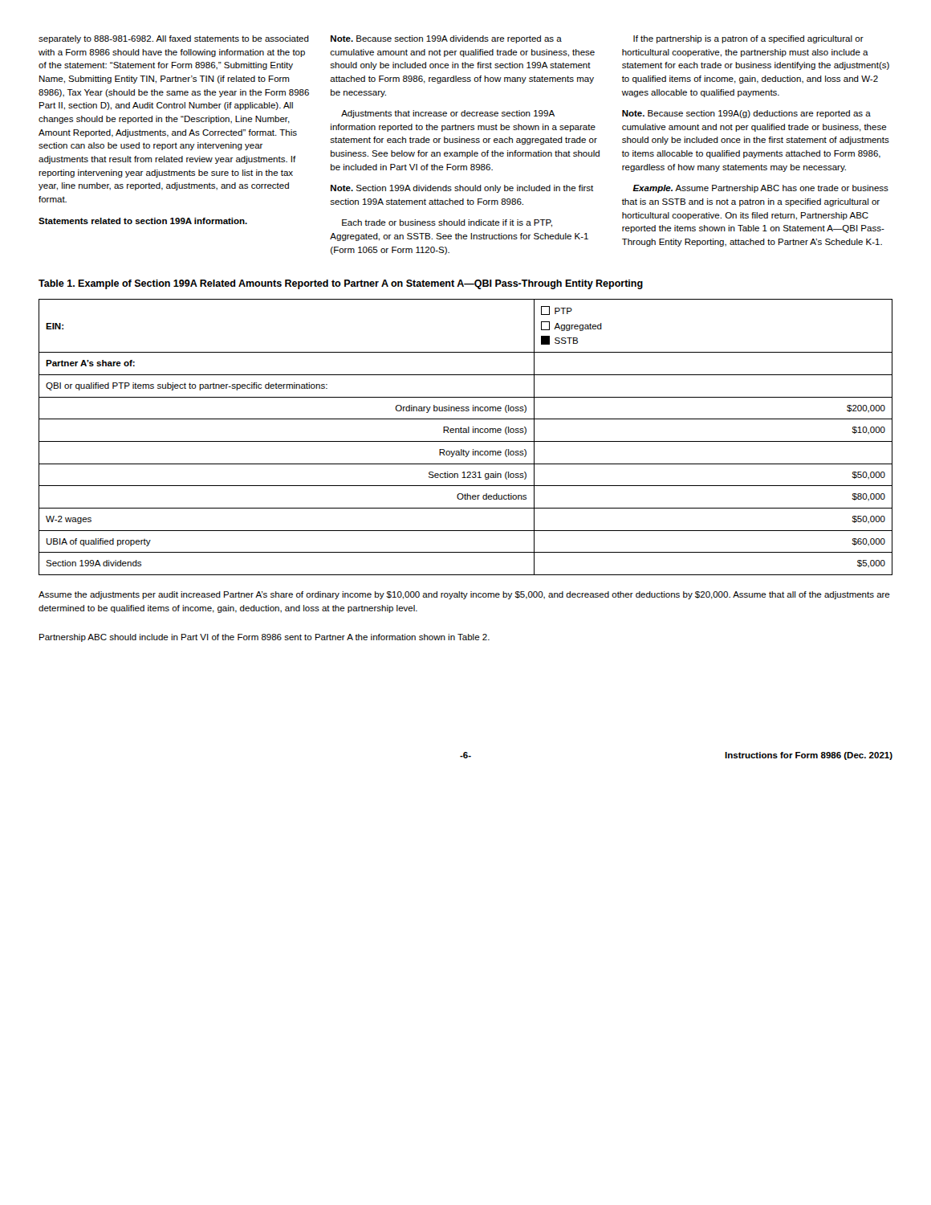separately to 888-981-6982. All faxed statements to be associated with a Form 8986 should have the following information at the top of the statement: “Statement for Form 8986,” Submitting Entity Name, Submitting Entity TIN, Partner’s TIN (if related to Form 8986), Tax Year (should be the same as the year in the Form 8986 Part II, section D), and Audit Control Number (if applicable). All changes should be reported in the “Description, Line Number, Amount Reported, Adjustments, and As Corrected” format. This section can also be used to report any intervening year adjustments that result from related review year adjustments. If reporting intervening year adjustments be sure to list in the tax year, line number, as reported, adjustments, and as corrected format.
Statements related to section 199A information.
Note. Because section 199A dividends are reported as a cumulative amount and not per qualified trade or business, these should only be included once in the first section 199A statement attached to Form 8986, regardless of how many statements may be necessary.
Adjustments that increase or decrease section 199A information reported to the partners must be shown in a separate statement for each trade or business or each aggregated trade or business. See below for an example of the information that should be included in Part VI of the Form 8986.
Note. Section 199A dividends should only be included in the first section 199A statement attached to Form 8986.
Each trade or business should indicate if it is a PTP, Aggregated, or an SSTB. See the Instructions for Schedule K-1 (Form 1065 or Form 1120-S).
If the partnership is a patron of a specified agricultural or horticultural cooperative, the partnership must also include a statement for each trade or business identifying the adjustment(s) to qualified items of income, gain, deduction, and loss and W-2 wages allocable to qualified payments.
Note. Because section 199A(g) deductions are reported as a cumulative amount and not per qualified trade or business, these should only be included once in the first statement of adjustments to items allocable to qualified payments attached to Form 8986, regardless of how many statements may be necessary.
Example. Assume Partnership ABC has one trade or business that is an SSTB and is not a patron in a specified agricultural or horticultural cooperative. On its filed return, Partnership ABC reported the items shown in Table 1 on Statement A—QBI Pass-Through Entity Reporting, attached to Partner A’s Schedule K-1.
Table 1. Example of Section 199A Related Amounts Reported to Partner A on Statement A—QBI Pass-Through Entity Reporting
| EIN: | PTP Aggregated SSTB |
| Partner A’s share of: | |
| QBI or qualified PTP items subject to partner-specific determinations: | |
| Ordinary business income (loss) | $200,000 |
| Rental income (loss) | $10,000 |
| Royalty income (loss) | |
| Section 1231 gain (loss) | $50,000 |
| Other deductions | $80,000 |
| W-2 wages | $50,000 |
| UBIA of qualified property | $60,000 |
| Section 199A dividends | $5,000 |
Assume the adjustments per audit increased Partner A’s share of ordinary income by $10,000 and royalty income by $5,000, and decreased other deductions by $20,000. Assume that all of the adjustments are determined to be qualified items of income, gain, deduction, and loss at the partnership level.
Partnership ABC should include in Part VI of the Form 8986 sent to Partner A the information shown in Table 2.
-6- Instructions for Form 8986 (Dec. 2021)